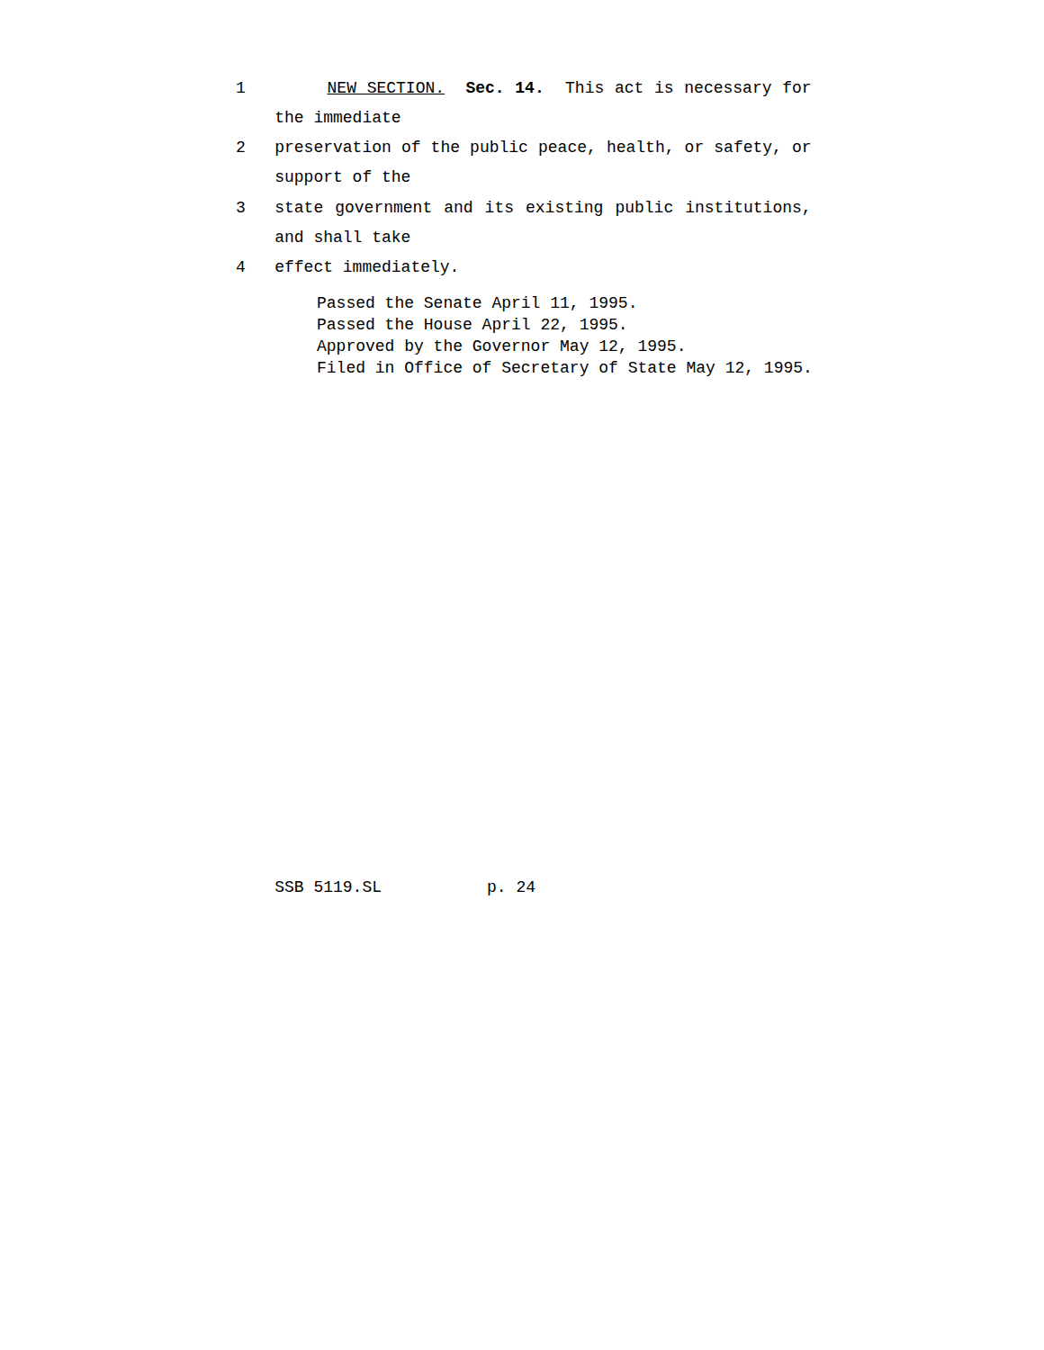1 NEW SECTION. Sec. 14. This act is necessary for the immediate
2 preservation of the public peace, health, or safety, or support of the
3 state government and its existing public institutions, and shall take
4 effect immediately.
Passed the Senate April 11, 1995. Passed the House April 22, 1995. Approved by the Governor May 12, 1995. Filed in Office of Secretary of State May 12, 1995.
SSB 5119.SL p. 24